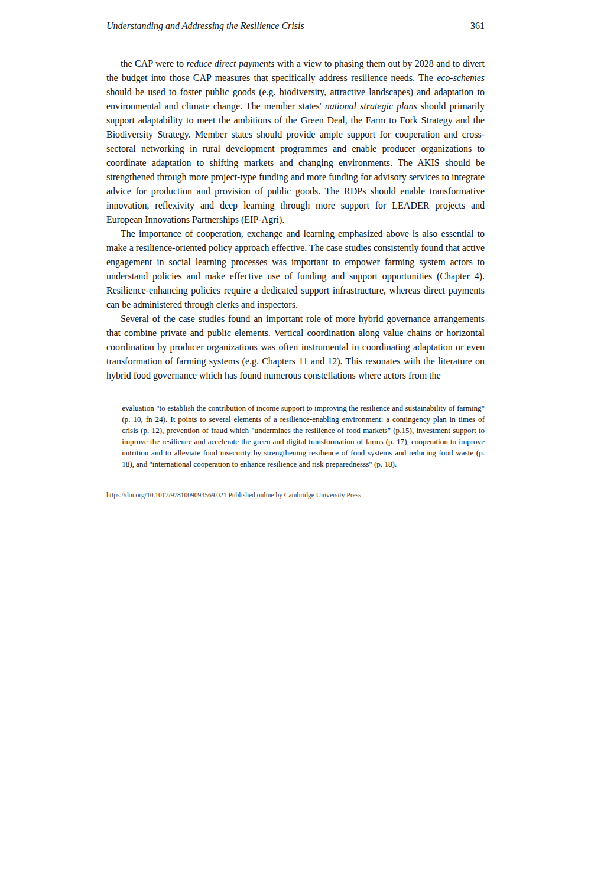Understanding and Addressing the Resilience Crisis 361
the CAP were to reduce direct payments with a view to phasing them out by 2028 and to divert the budget into those CAP measures that specifically address resilience needs. The eco-schemes should be used to foster public goods (e.g. biodiversity, attractive landscapes) and adaptation to environmental and climate change. The member states' national strategic plans should primarily support adaptability to meet the ambitions of the Green Deal, the Farm to Fork Strategy and the Biodiversity Strategy. Member states should provide ample support for cooperation and cross-sectoral networking in rural development programmes and enable producer organizations to coordinate adaptation to shifting markets and changing environments. The AKIS should be strengthened through more project-type funding and more funding for advisory services to integrate advice for production and provision of public goods. The RDPs should enable transformative innovation, reflexivity and deep learning through more support for LEADER projects and European Innovations Partnerships (EIP-Agri).
The importance of cooperation, exchange and learning emphasized above is also essential to make a resilience-oriented policy approach effective. The case studies consistently found that active engagement in social learning processes was important to empower farming system actors to understand policies and make effective use of funding and support opportunities (Chapter 4). Resilience-enhancing policies require a dedicated support infrastructure, whereas direct payments can be administered through clerks and inspectors.
Several of the case studies found an important role of more hybrid governance arrangements that combine private and public elements. Vertical coordination along value chains or horizontal coordination by producer organizations was often instrumental in coordinating adaptation or even transformation of farming systems (e.g. Chapters 11 and 12). This resonates with the literature on hybrid food governance which has found numerous constellations where actors from the
evaluation "to establish the contribution of income support to improving the resilience and sustainability of farming" (p. 10, fn 24). It points to several elements of a resilience-enabling environment: a contingency plan in times of crisis (p. 12), prevention of fraud which "undermines the resilience of food markets" (p.15), investment support to improve the resilience and accelerate the green and digital transformation of farms (p. 17), cooperation to improve nutrition and to alleviate food insecurity by strengthening resilience of food systems and reducing food waste (p. 18), and "international cooperation to enhance resilience and risk preparednesss" (p. 18).
https://doi.org/10.1017/9781009093569.021 Published online by Cambridge University Press